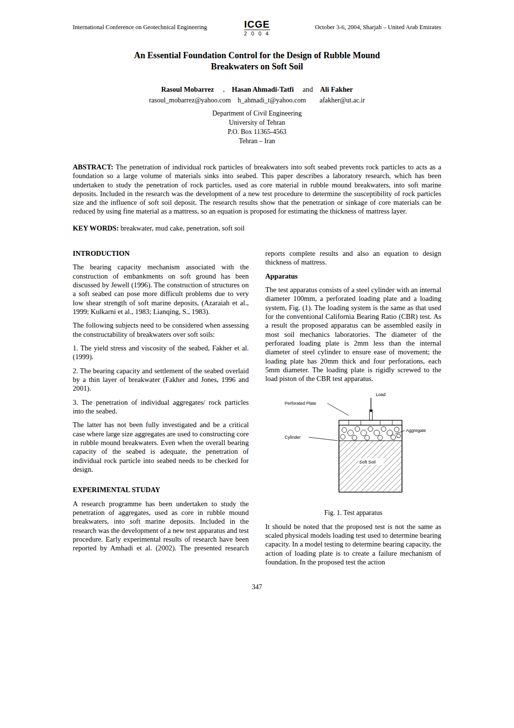International Conference on Geotechnical Engineering
ICGE 2 0 0 4
October 3-6, 2004, Sharjah – United Arab Emirates
An Essential Foundation Control for the Design of Rubble Mound
Breakwaters on Soft Soil
Rasoul Mobarrez , Hasan Ahmadi-Tatfi and Ali Fakher
rasoul_mobarrez@yahoo.com h_ahmadi_t@yahoo.com afakher@ut.ac.ir
Department of Civil Engineering
University of Tehran
P.O. Box 11365-4563
Tehran – Iran
ABSTRACT: The penetration of individual rock particles of breakwaters into soft seabed prevents rock particles to acts as a foundation so a large volume of materials sinks into seabed. This paper describes a laboratory research, which has been undertaken to study the penetration of rock particles, used as core material in rubble mound breakwaters, into soft marine deposits. Included in the research was the development of a new test procedure to determine the susceptibility of rock particles size and the influence of soft soil deposit. The research results show that the penetration or sinkage of core materials can be reduced by using fine material as a mattress, so an equation is proposed for estimating the thickness of mattress layer.
KEY WORDS: breakwater, mud cake, penetration, soft soil
Introduction
The bearing capacity mechanism associated with the construction of embankments on soft ground has been discussed by Jewell (1996). The construction of structures on a soft seabed can pose more difficult problems due to very low shear strength of soft marine deposits, (Azaraiah et al., 1999; Kulkarni et al., 1983; Lianqing, S., 1983).
The following subjects need to be considered when assessing the constructability of breakwaters over soft soils:
1. The yield stress and viscosity of the seabed, Fakher et al. (1999).
2. The bearing capacity and settlement of the seabed overlaid by a thin layer of breakwater (Fakher and Jones, 1996 and 2001).
3. The penetration of individual aggregates/ rock particles into the seabed.
The latter has not been fully investigated and be a critical case where large size aggregates are used to constructing core in rubble mound breakwaters. Even when the overall bearing capacity of the seabed is adequate, the penetration of individual rock particle into seabed needs to be checked for design.
Experimental Studay
A research programme has been undertaken to study the penetration of aggregates, used as core in rubble mound breakwaters, into soft marine deposits. Included in the research was the development of a new test apparatus and test procedure. Early experimental results of research have been reported by Amhadi et al. (2002). The presented research reports complete results and also an equation to design thickness of mattress.
Apparatus
The test apparatus consists of a steel cylinder with an internal diameter 100mm, a perforated loading plate and a loading system, Fig. (1). The loading system is the same as that used for the conventional California Bearing Ratio (CBR) test. As a result the proposed apparatus can be assembled easily in most soil mechanics laboratories. The diameter of the perforated loading plate is 2mm less than the internal diameter of steel cylinder to ensure ease of movement; the loading plate has 20mm thick and four perforations, each 5mm diameter. The loading plate is rigidly screwed to the load piston of the CBR test apparatus.
Load Perforated Plate Aggregate Cylinder Soft Soil
Fig. 1. Test apparatus
It should be noted that the proposed test is not the same as scaled physical models loading test used to determine bearing capacity. In a model testing to determine bearing capacity, the action of loading plate is to create a failure mechanism of foundation. In the proposed test the action
347